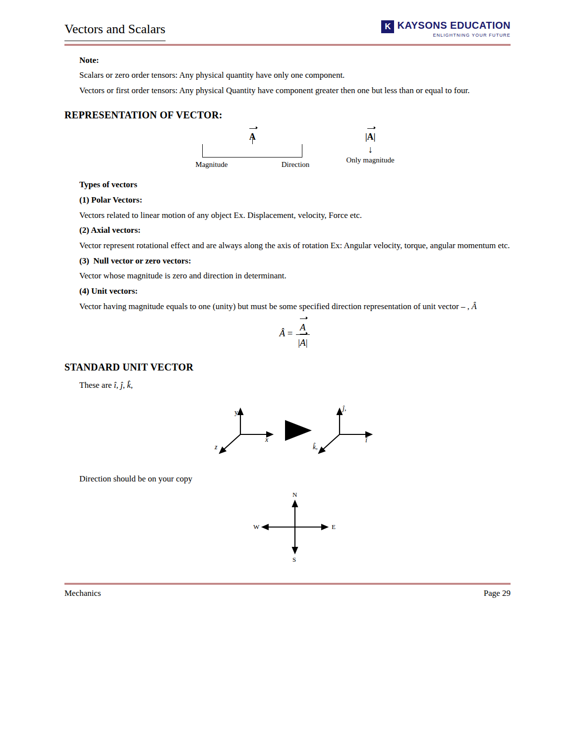Vectors and Scalars
KKAYSONS EDUCATION
ENLIGHTNING YOUR FUTURE
Note:
Scalars or zero order tensors: Any physical quantity have only one component.
Vectors or first order tensors: Any physical Quantity have component greater then one but less than or equal to four.
REPRESENTATION OF VECTOR:
A
Magnitude Direction
|A|
↓
Only magnitude
Types of vectors
(1) Polar Vectors:
Vectors related to linear motion of any object Ex. Displacement, velocity, Force etc.
(2) Axial vectors:
Vector represent rotational effect and are always along the axis of rotation Ex: Angular velocity, torque, angular momentum etc.
(3) Null vector or zero vectors:
Vector whose magnitude is zero and direction in determinant.
(4) Unit vectors:
Vector having magnitude equals to one (unity) but must be some specified direction representation of unit vector – , Â
Â = A |A|
STANDARD UNIT VECTOR
These are î, ĵ, k̂,
y x z ĵ, î k̂,
Direction should be on your copy
N S E W
Mechanics Page 29